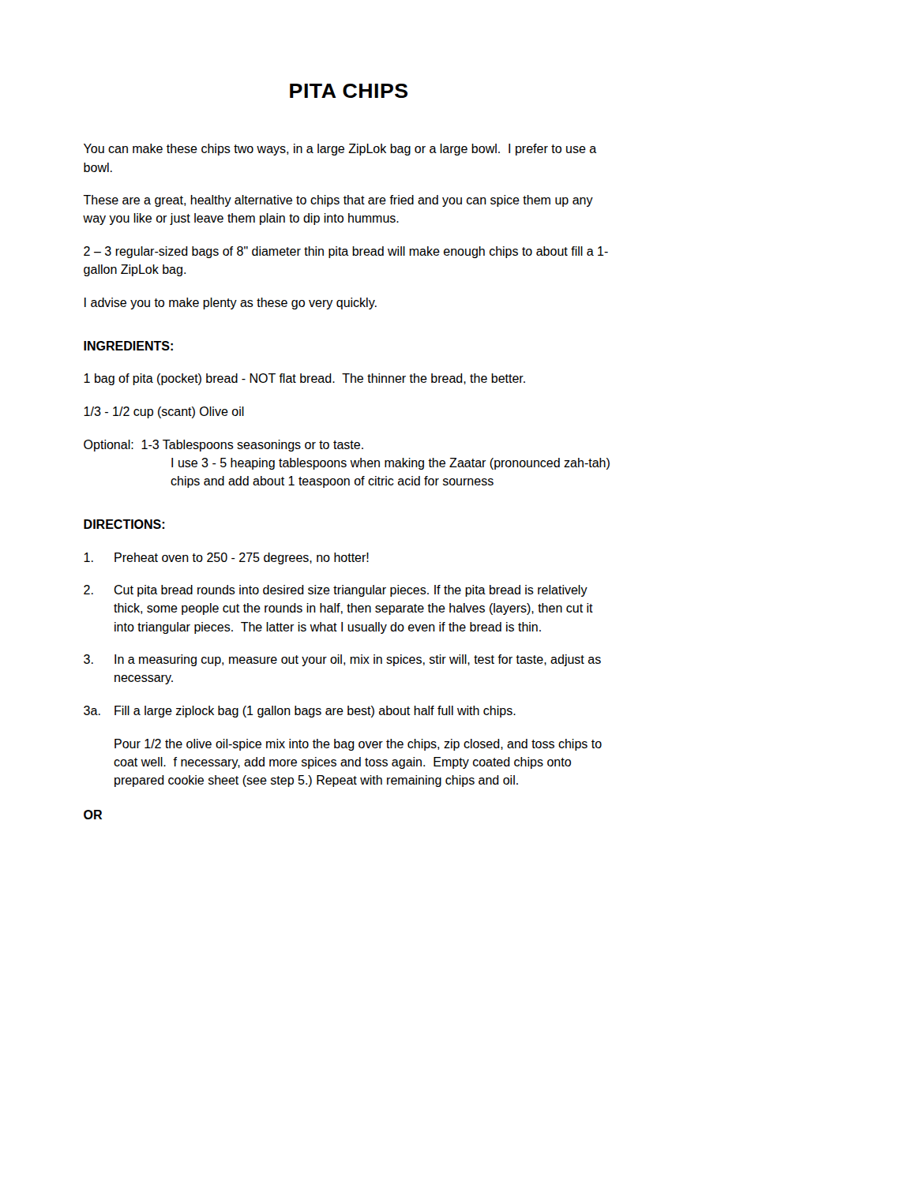PITA CHIPS
You can make these chips two ways, in a large ZipLok bag or a large bowl. I prefer to use a bowl.
These are a great, healthy alternative to chips that are fried and you can spice them up any way you like or just leave them plain to dip into hummus.
2 – 3 regular-sized bags of 8" diameter thin pita bread will make enough chips to about fill a 1-gallon ZipLok bag.
I advise you to make plenty as these go very quickly.
INGREDIENTS:
1 bag of pita (pocket) bread - NOT flat bread. The thinner the bread, the better.
1/3 - 1/2 cup (scant) Olive oil
Optional: 1-3 Tablespoons seasonings or to taste. I use 3 - 5 heaping tablespoons when making the Zaatar (pronounced zah-tah) chips and add about 1 teaspoon of citric acid for sourness
DIRECTIONS:
1.
Preheat oven to 250 - 275 degrees, no hotter!
2.
Cut pita bread rounds into desired size triangular pieces. If the pita bread is relatively thick, some people cut the rounds in half, then separate the halves (layers), then cut it into triangular pieces. The latter is what I usually do even if the bread is thin.
3.
In a measuring cup, measure out your oil, mix in spices, stir will, test for taste, adjust as necessary.
3a.
Fill a large ziplock bag (1 gallon bags are best) about half full with chips.
Pour 1/2 the olive oil-spice mix into the bag over the chips, zip closed, and toss chips to coat well. f necessary, add more spices and toss again. Empty coated chips onto prepared cookie sheet (see step 5.) Repeat with remaining chips and oil.
OR